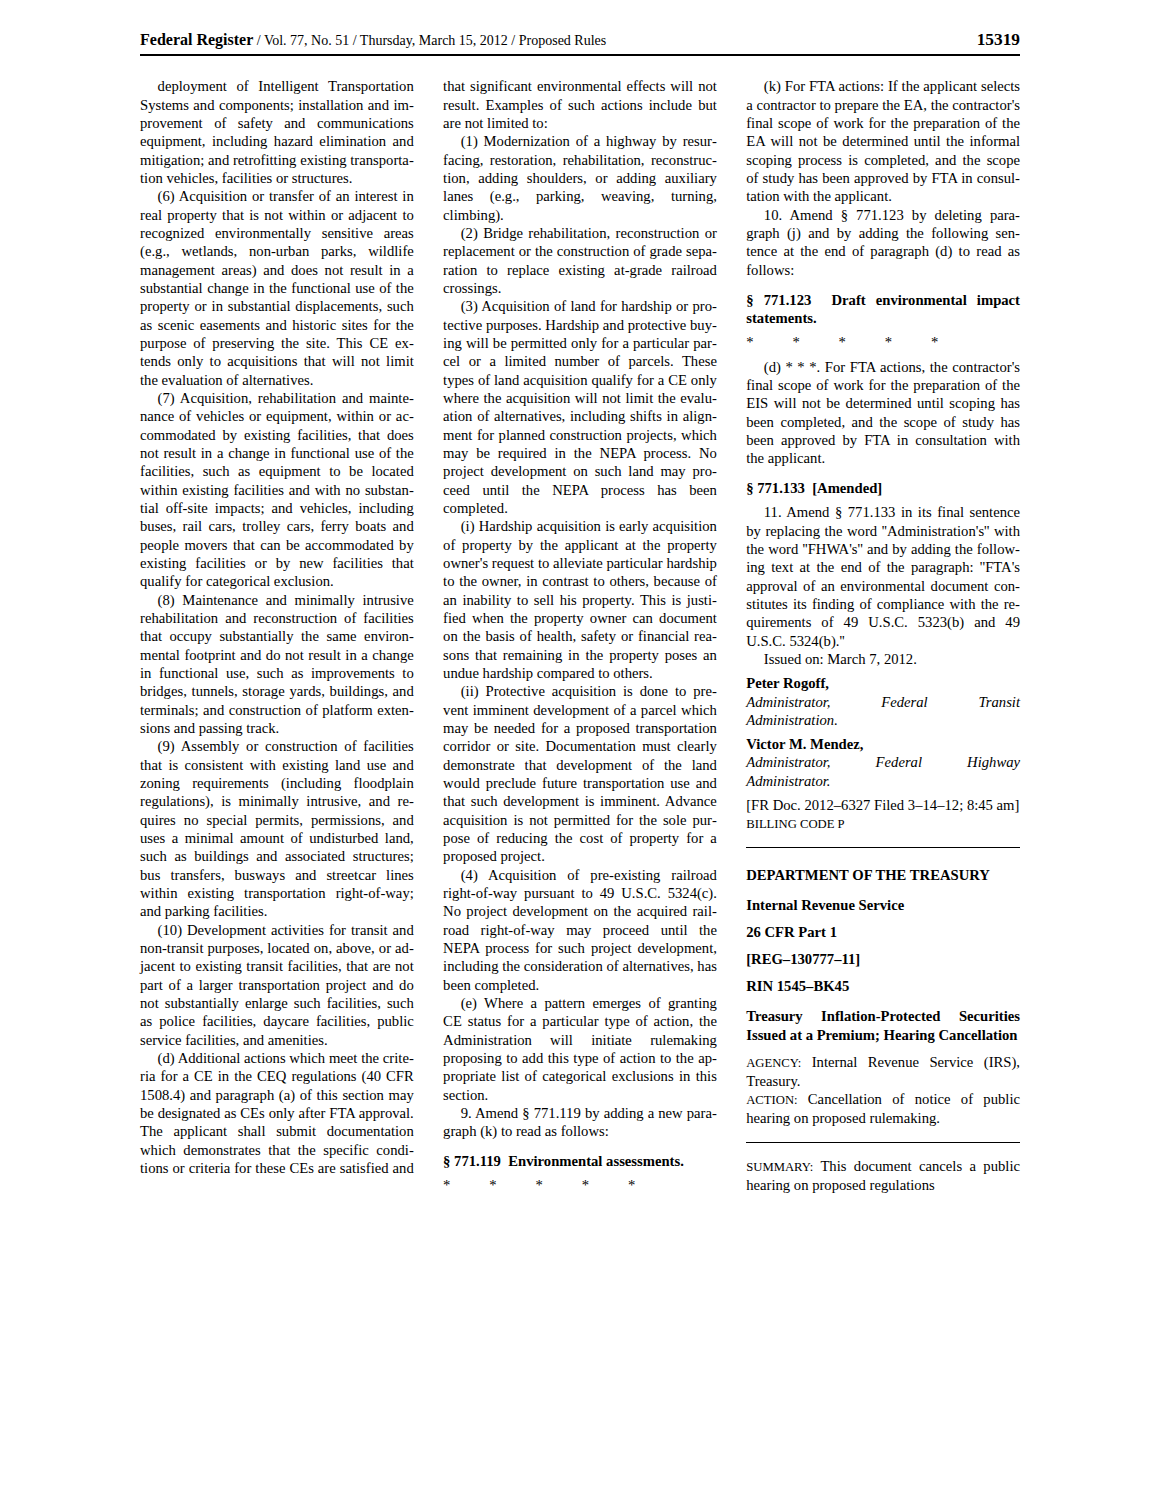Federal Register / Vol. 77, No. 51 / Thursday, March 15, 2012 / Proposed Rules
15319
deployment of Intelligent Transportation Systems and components; installation and improvement of safety and communications equipment, including hazard elimination and mitigation; and retrofitting existing transportation vehicles, facilities or structures.
(6) Acquisition or transfer of an interest in real property that is not within or adjacent to recognized environmentally sensitive areas (e.g., wetlands, non-urban parks, wildlife management areas) and does not result in a substantial change in the functional use of the property or in substantial displacements, such as scenic easements and historic sites for the purpose of preserving the site. This CE extends only to acquisitions that will not limit the evaluation of alternatives.
(7) Acquisition, rehabilitation and maintenance of vehicles or equipment, within or accommodated by existing facilities, that does not result in a change in functional use of the facilities, such as equipment to be located within existing facilities and with no substantial off-site impacts; and vehicles, including buses, rail cars, trolley cars, ferry boats and people movers that can be accommodated by existing facilities or by new facilities that qualify for categorical exclusion.
(8) Maintenance and minimally intrusive rehabilitation and reconstruction of facilities that occupy substantially the same environmental footprint and do not result in a change in functional use, such as improvements to bridges, tunnels, storage yards, buildings, and terminals; and construction of platform extensions and passing track.
(9) Assembly or construction of facilities that is consistent with existing land use and zoning requirements (including floodplain regulations), is minimally intrusive, and requires no special permits, permissions, and uses a minimal amount of undisturbed land, such as buildings and associated structures; bus transfers, busways and streetcar lines within existing transportation right-of-way; and parking facilities.
(10) Development activities for transit and non-transit purposes, located on, above, or adjacent to existing transit facilities, that are not part of a larger transportation project and do not substantially enlarge such facilities, such as police facilities, daycare facilities, public service facilities, and amenities.
(d) Additional actions which meet the criteria for a CE in the CEQ regulations (40 CFR 1508.4) and paragraph (a) of this section may be designated as CEs only after FTA approval. The applicant shall submit documentation which demonstrates that the specific conditions or criteria for these CEs are satisfied and that significant environmental effects will not result. Examples of such actions include but are not limited to:
(1) Modernization of a highway by resurfacing, restoration, rehabilitation, reconstruction, adding shoulders, or adding auxiliary lanes (e.g., parking, weaving, turning, climbing).
(2) Bridge rehabilitation, reconstruction or replacement or the construction of grade separation to replace existing at-grade railroad crossings.
(3) Acquisition of land for hardship or protective purposes. Hardship and protective buying will be permitted only for a particular parcel or a limited number of parcels. These types of land acquisition qualify for a CE only where the acquisition will not limit the evaluation of alternatives, including shifts in alignment for planned construction projects, which may be required in the NEPA process. No project development on such land may proceed until the NEPA process has been completed.
(i) Hardship acquisition is early acquisition of property by the applicant at the property owner's request to alleviate particular hardship to the owner, in contrast to others, because of an inability to sell his property. This is justified when the property owner can document on the basis of health, safety or financial reasons that remaining in the property poses an undue hardship compared to others.
(ii) Protective acquisition is done to prevent imminent development of a parcel which may be needed for a proposed transportation corridor or site. Documentation must clearly demonstrate that development of the land would preclude future transportation use and that such development is imminent. Advance acquisition is not permitted for the sole purpose of reducing the cost of property for a proposed project.
(4) Acquisition of pre-existing railroad right-of-way pursuant to 49 U.S.C. 5324(c). No project development on the acquired railroad right-of-way may proceed until the NEPA process for such project development, including the consideration of alternatives, has been completed.
(e) Where a pattern emerges of granting CE status for a particular type of action, the Administration will initiate rulemaking proposing to add this type of action to the appropriate list of categorical exclusions in this section.
9. Amend § 771.119 by adding a new paragraph (k) to read as follows:
§ 771.119 Environmental assessments.
* * * * *
(k) For FTA actions: If the applicant selects a contractor to prepare the EA, the contractor's final scope of work for the preparation of the EA will not be determined until the informal scoping process is completed, and the scope of study has been approved by FTA in consultation with the applicant.
10. Amend § 771.123 by deleting paragraph (j) and by adding the following sentence at the end of paragraph (d) to read as follows:
§ 771.123 Draft environmental impact statements.
* * * * *
(d) * * *. For FTA actions, the contractor's final scope of work for the preparation of the EIS will not be determined until scoping has been completed, and the scope of study has been approved by FTA in consultation with the applicant.
§ 771.133 [Amended]
11. Amend § 771.133 in its final sentence by replacing the word ''Administration's'' with the word ''FHWA's'' and by adding the following text at the end of the paragraph: ''FTA's approval of an environmental document constitutes its finding of compliance with the requirements of 49 U.S.C. 5323(b) and 49 U.S.C. 5324(b).''
Issued on: March 7, 2012.
Peter Rogoff,
Administrator, Federal Transit Administration.
Victor M. Mendez,
Administrator, Federal Highway Administrator.
[FR Doc. 2012–6327 Filed 3–14–12; 8:45 am]
BILLING CODE P
DEPARTMENT OF THE TREASURY
Internal Revenue Service
26 CFR Part 1
[REG–130777–11]
RIN 1545–BK45
Treasury Inflation-Protected Securities Issued at a Premium; Hearing Cancellation
AGENCY: Internal Revenue Service (IRS), Treasury.
ACTION: Cancellation of notice of public hearing on proposed rulemaking.
SUMMARY: This document cancels a public hearing on proposed regulations